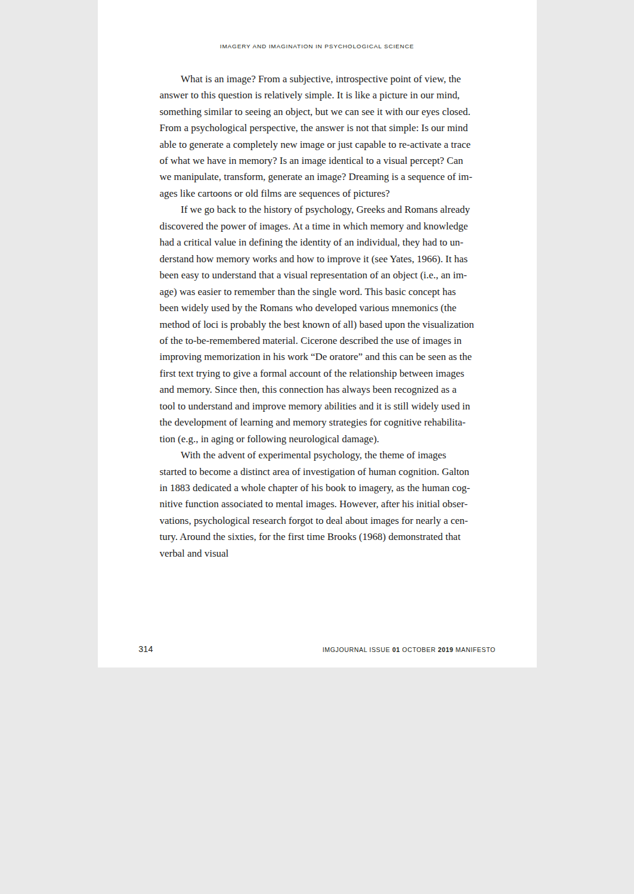Imagery and imagination in psychological science
What is an image? From a subjective, introspective point of view, the answer to this question is relatively simple. It is like a picture in our mind, something similar to seeing an object, but we can see it with our eyes closed. From a psychological perspective, the answer is not that simple: Is our mind able to generate a completely new image or just capable to re-activate a trace of what we have in memory? Is an image identical to a visual percept? Can we manipulate, transform, generate an image? Dreaming is a sequence of images like cartoons or old films are sequences of pictures?
If we go back to the history of psychology, Greeks and Romans already discovered the power of images. At a time in which memory and knowledge had a critical value in defining the identity of an individual, they had to understand how memory works and how to improve it (see Yates, 1966). It has been easy to understand that a visual representation of an object (i.e., an image) was easier to remember than the single word. This basic concept has been widely used by the Romans who developed various mnemonics (the method of loci is probably the best known of all) based upon the visualization of the to-be-remembered material. Cicerone described the use of images in improving memorization in his work “De oratore” and this can be seen as the first text trying to give a formal account of the relationship between images and memory. Since then, this connection has always been recognized as a tool to understand and improve memory abilities and it is still widely used in the development of learning and memory strategies for cognitive rehabilitation (e.g., in aging or following neurological damage).
With the advent of experimental psychology, the theme of images started to become a distinct area of investigation of human cognition. Galton in 1883 dedicated a whole chapter of his book to imagery, as the human cognitive function associated to mental images. However, after his initial observations, psychological research forgot to deal about images for nearly a century. Around the sixties, for the first time Brooks (1968) demonstrated that verbal and visual
314 IMGJOURNAL issue 01 october 2019 MANIFESTO